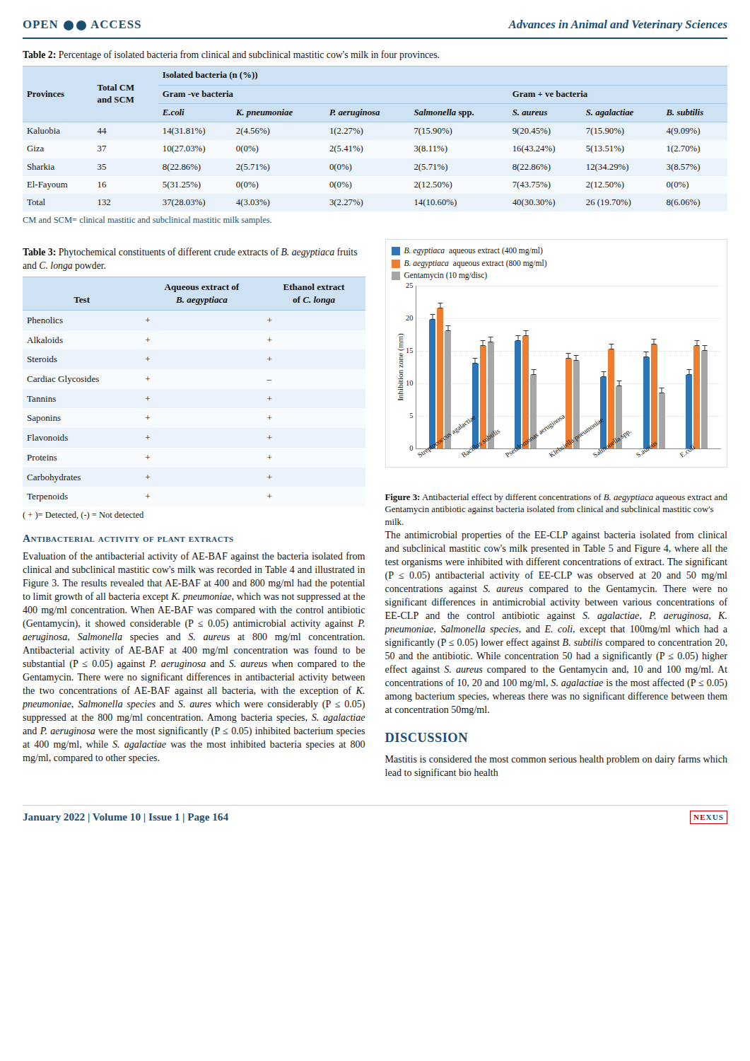OPEN ACCESS
Advances in Animal and Veterinary Sciences
Table 2: Percentage of isolated bacteria from clinical and subclinical mastitic cow's milk in four provinces.
| Provinces | Total CM and SCM | Isolated bacteria (n (%)) |
| --- | --- | --- |
| Gram -ve bacteria | Gram + ve bacteria |
| E.coli | K. pneumoniae | P. aeruginosa | Salmonella spp. | S. aureus | S. agalactiae | B. subtilis |
| Kaluobia | 44 | 14(31.81%) | 2(4.56%) | 1(2.27%) | 7(15.90%) | 9(20.45%) | 7(15.90%) | 4(9.09%) |
| Giza | 37 | 10(27.03%) | 0(0%) | 2(5.41%) | 3(8.11%) | 16(43.24%) | 5(13.51%) | 1(2.70%) |
| Sharkia | 35 | 8(22.86%) | 2(5.71%) | 0(0%) | 2(5.71%) | 8(22.86%) | 12(34.29%) | 3(8.57%) |
| El-Fayoum | 16 | 5(31.25%) | 0(0%) | 0(0%) | 2(12.50%) | 7(43.75%) | 2(12.50%) | 0(0%) |
| Total | 132 | 37(28.03%) | 4(3.03%) | 3(2.27%) | 14(10.60%) | 40(30.30%) | 26 (19.70%) | 8(6.06%) |
CM and SCM= clinical mastitic and subclinical mastitic milk samples.
Table 3: Phytochemical constituents of different crude extracts of B. aegyptiaca fruits and C. longa powder.
| Test | Aqueous extract of B. aegyptiaca | Ethanol extract of C. longa |
| --- | --- | --- |
| Phenolics | + | + |
| Alkaloids | + | + |
| Steroids | + | + |
| Cardiac Glycosides | + | – |
| Tannins | + | + |
| Saponins | + | + |
| Flavonoids | + | + |
| Proteins | + | + |
| Carbohydrates | + | + |
| Terpenoids | + | + |
( + )= Detected, (-) = Not detected
Antibacterial activity of plant extracts
Evaluation of the antibacterial activity of AE-BAF against the bacteria isolated from clinical and subclinical mastitic cow's milk was recorded in Table 4 and illustrated in Figure 3. The results revealed that AE-BAF at 400 and 800 mg/ml had the potential to limit growth of all bacteria except K. pneumoniae, which was not suppressed at the 400 mg/ml concentration. When AE-BAF was compared with the control antibiotic (Gentamycin), it showed considerable (P ≤ 0.05) antimicrobial activity against P. aeruginosa, Salmonella species and S. aureus at 800 mg/ml concentration. Antibacterial activity of AE-BAF at 400 mg/ml concentration was found to be substantial (P ≤ 0.05) against P. aeruginosa and S. aureus when compared to the Gentamycin. There were no significant differences in antibacterial activity between the two concentrations of AE-BAF against all bacteria, with the exception of K. pneumoniae, Salmonella species and S. aures which were considerably (P ≤ 0.05) suppressed at the 800 mg/ml concentration. Among bacteria species, S. agalactiae and P. aeruginosa were the most significantly (P ≤ 0.05) inhibited bacterium species at 400 mg/ml, while S. agalactiae was the most inhibited bacteria species at 800 mg/ml, compared to other species.
B. egyptiaca aqueous extract (400 mg/ml) B. aegyptiaca aqueous extract (800 mg/ml) Gentamycin (10 mg/disc)
Inhibition zone (mm)
25 20 15 10 5 0
Streptococcus agalactiae Bacillus subtilis Pseudomonas aeruginosa Klebsiella pneumoniae Salmonella spp. S.aureus E.coli
Figure 3: Antibacterial effect by different concentrations of B. aegyptiaca aqueous extract and Gentamycin antibiotic against bacteria isolated from clinical and subclinical mastitic cow's milk.
The antimicrobial properties of the EE-CLP against bacteria isolated from clinical and subclinical mastitic cow's milk presented in Table 5 and Figure 4, where all the test organisms were inhibited with different concentrations of extract. The significant (P ≤ 0.05) antibacterial activity of EE-CLP was observed at 20 and 50 mg/ml concentrations against S. aureus compared to the Gentamycin. There were no significant differences in antimicrobial activity between various concentrations of EE-CLP and the control antibiotic against S. agalactiae, P. aeruginosa, K. pneumoniae, Salmonella species, and E. coli, except that 100mg/ml which had a significantly (P ≤ 0.05) lower effect against B. subtilis compared to concentration 20, 50 and the antibiotic. While concentration 50 had a significantly (P ≤ 0.05) higher effect against S. aureus compared to the Gentamycin and, 10 and 100 mg/ml. At concentrations of 10, 20 and 100 mg/ml, S. agalactiae is the most affected (P ≤ 0.05) among bacterium species, whereas there was no significant difference between them at concentration 50mg/ml.
DISCUSSION
Mastitis is considered the most common serious health problem on dairy farms which lead to significant bio health
January 2022 | Volume 10 | Issue 1 | Page 164
NEXUS